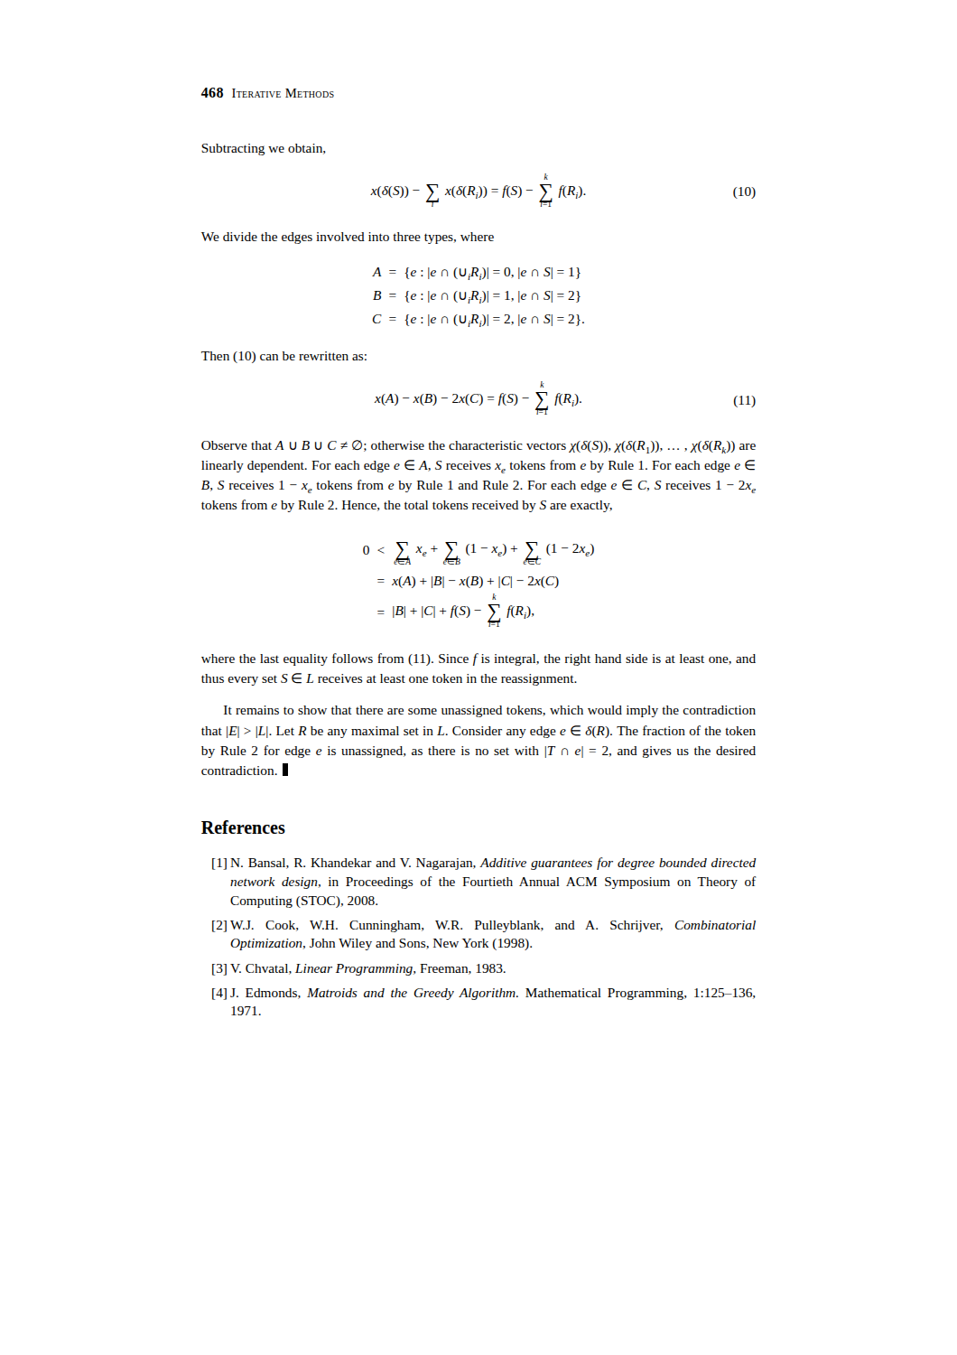468 Iterative Methods
Subtracting we obtain,
x(δ(S)) − ∑i x(δ(Ri)) = f(S) − k∑i=1 f(Ri). (10)
We divide the edges involved into three types, where
| A | = | { e : / e ∩ (∪ i R i )/ = 0, / e ∩ S / = 1} |
| B | = | { e : / e ∩ (∪ i R i )/ = 1, / e ∩ S / = 2} |
| C | = | { e : / e ∩ (∪ i R i )/ = 2, / e ∩ S / = 2}. |
Then (10) can be rewritten as:
x(A) − x(B) − 2x(C) = f(S) − k∑i=1 f(Ri). (11)
Observe that A ∪ B ∪ C ≠ ∅; otherwise the characteristic vectors χ(δ(S)), χ(δ(R1)), … , χ(δ(Rk)) are linearly dependent. For each edge e ∈ A, S receives xe tokens from e by Rule 1. For each edge e ∈ B, S receives 1 − xe tokens from e by Rule 1 and Rule 2. For each edge e ∈ C, S receives 1 − 2xe tokens from e by Rule 2. Hence, the total tokens received by S are exactly,
| 0 | < | ∑ e ∈ A x e + ∑ e ∈ B (1 − x e ) + ∑ e ∈ C (1 − 2 x e ) |
| | = | x ( A ) + / B / − x ( B ) + / C / − 2 x ( C ) |
| | = | / B / + / C / + f ( S ) − k ∑ i =1 f ( R i ), |
where the last equality follows from (11). Since f is integral, the right hand side is at least one, and thus every set S ∈ L receives at least one token in the reassignment.
It remains to show that there are some unassigned tokens, which would imply the contradiction that |E| > |L|. Let R be any maximal set in L. Consider any edge e ∈ δ(R). The fraction of the token by Rule 2 for edge e is unassigned, as there is no set with |T ∩ e| = 2, and gives us the desired contradiction.
References
N. Bansal, R. Khandekar and V. Nagarajan, Additive guarantees for degree bounded directed network design, in Proceedings of the Fourtieth Annual ACM Symposium on Theory of Computing (STOC), 2008.
W.J. Cook, W.H. Cunningham, W.R. Pulleyblank, and A. Schrijver, Combinatorial Optimization, John Wiley and Sons, New York (1998).
V. Chvatal, Linear Programming, Freeman, 1983.
J. Edmonds, Matroids and the Greedy Algorithm. Mathematical Programming, 1:125–136, 1971.